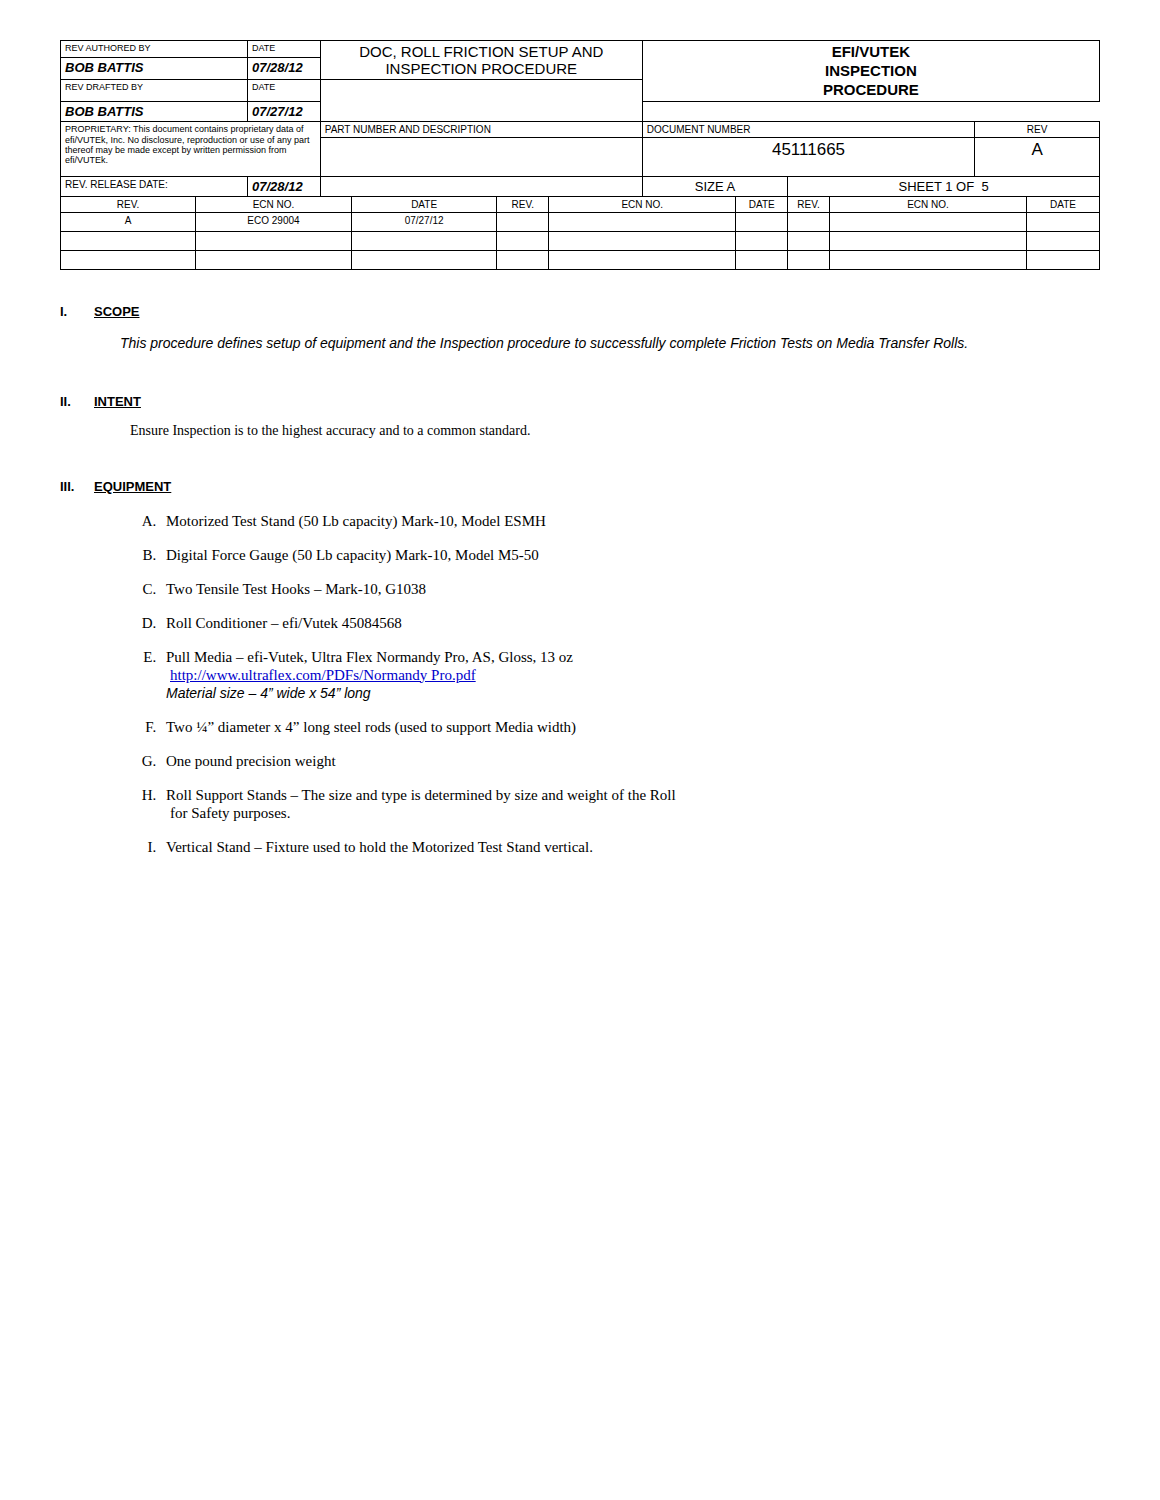| REV AUTHORED BY | DATE | DOC, ROLL FRICTION SETUP AND INSPECTION PROCEDURE | EFI/VUTEK INSPECTION PROCEDURE |
| BOB BATTIS | 07/28/12 |
| REV DRAFTED BY | DATE | |
| BOB BATTIS | 07/27/12 | |
| PROPRIETARY: This document contains proprietary data of efi/VUTEk, Inc. No disclosure, reproduction or use of any part thereof may be made except by written permission from efi/VUTEk. | PART NUMBER AND DESCRIPTION | DOCUMENT NUMBER | REV |
| | 45111665 | A |
| REV. RELEASE DATE: | 07/28/12 | | SIZE A | SHEET 1 OF 5 |
| REV. | ECN NO. | DATE | REV. | ECN NO. | DATE | REV. | ECN NO. | DATE |
| A | ECO 29004 | 07/27/12 | | | | | | |
I.
SCOPE
This procedure defines setup of equipment and the Inspection procedure to successfully complete Friction Tests on Media Transfer Rolls.
II.
INTENT
Ensure Inspection is to the highest accuracy and to a common standard.
III.
EQUIPMENT
Motorized Test Stand (50 Lb capacity) Mark-10, Model ESMH
Digital Force Gauge (50 Lb capacity) Mark-10, Model M5-50
Two Tensile Test Hooks – Mark-10, G1038
Roll Conditioner – efi/Vutek 45084568
Pull Media – efi-Vutek, Ultra Flex Normandy Pro, AS, Gloss, 13 oz http://www.ultraflex.com/PDFs/Normandy Pro.pdf Material size – 4” wide x 54” long
Two ¼” diameter x 4” long steel rods (used to support Media width)
One pound precision weight
Roll Support Stands – The size and type is determined by size and weight of the Roll for Safety purposes.
Vertical Stand – Fixture used to hold the Motorized Test Stand vertical.